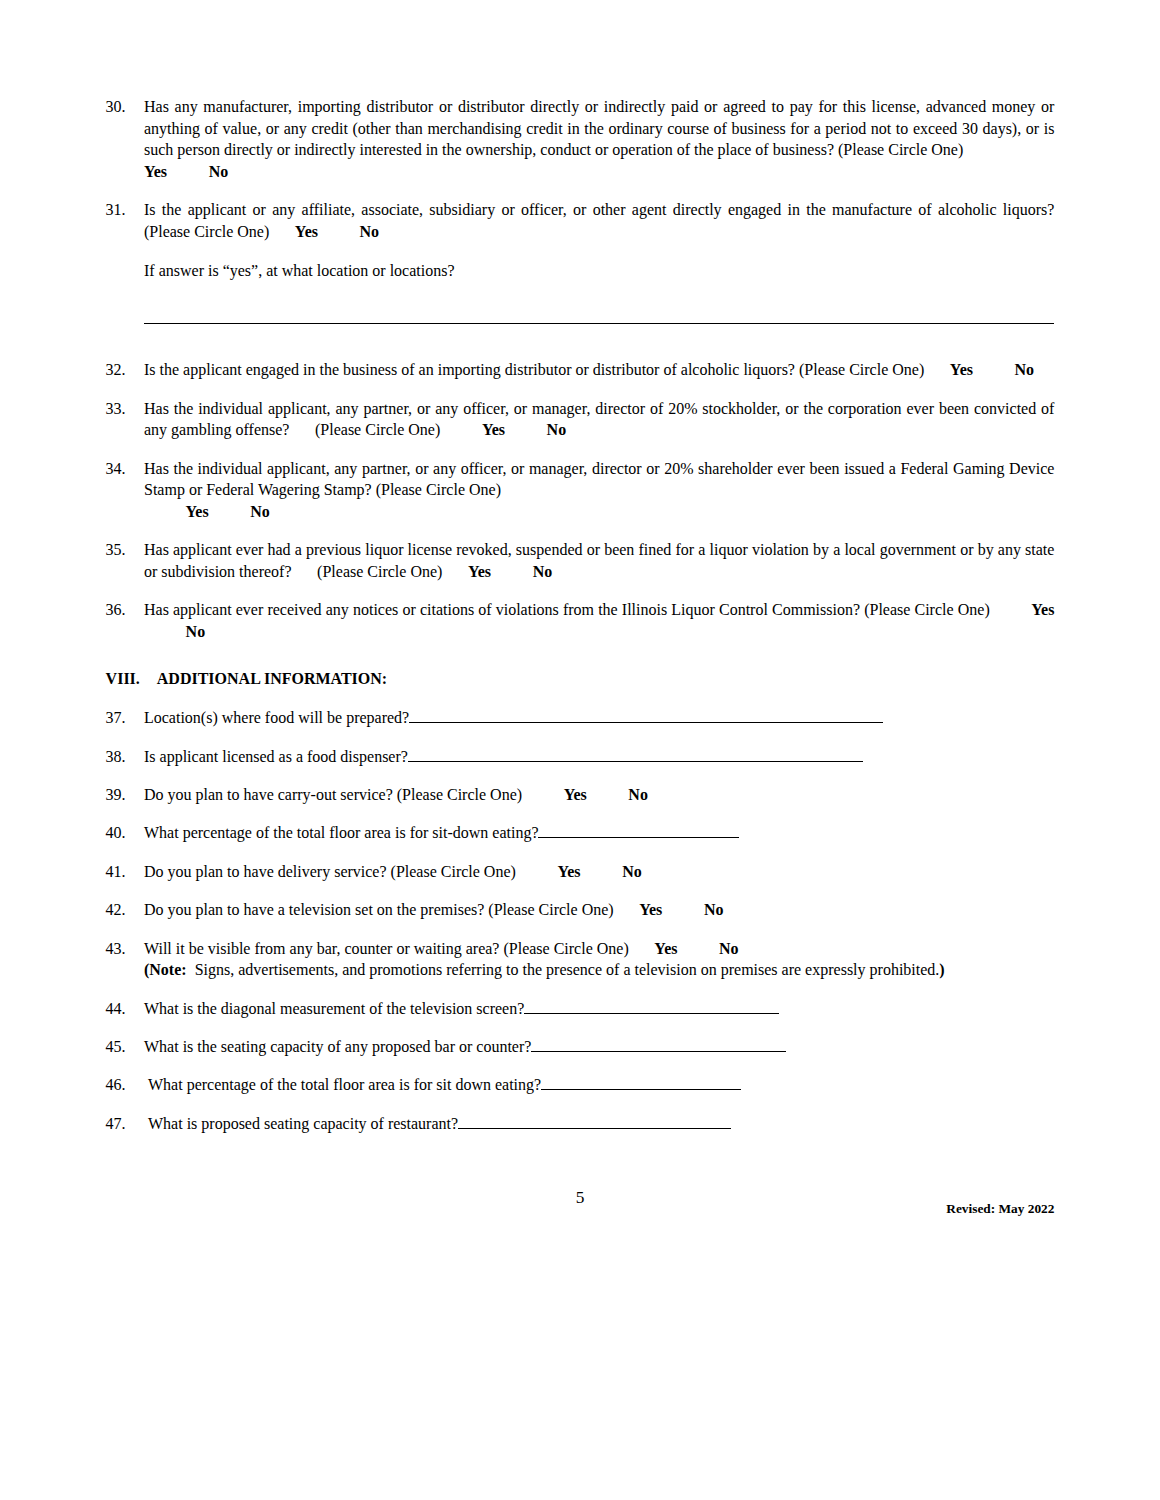30. Has any manufacturer, importing distributor or distributor directly or indirectly paid or agreed to pay for this license, advanced money or anything of value, or any credit (other than merchandising credit in the ordinary course of business for a period not to exceed 30 days), or is such person directly or indirectly interested in the ownership, conduct or operation of the place of business? (Please Circle One)
Yes No
31. Is the applicant or any affiliate, associate, subsidiary or officer, or other agent directly engaged in the manufacture of alcoholic liquors? (Please Circle One) Yes No If answer is “yes”, at what location or locations?
32. Is the applicant engaged in the business of an importing distributor or distributor of alcoholic liquors? (Please Circle One) Yes No
33. Has the individual applicant, any partner, or any officer, or manager, director of 20% stockholder, or the corporation ever been convicted of any gambling offense? (Please Circle One) Yes No
34. Has the individual applicant, any partner, or any officer, or manager, director or 20% shareholder ever been issued a Federal Gaming Device Stamp or Federal Wagering Stamp? (Please Circle One)
Yes No
35. Has applicant ever had a previous liquor license revoked, suspended or been fined for a liquor violation by a local government or by any state or subdivision thereof? (Please Circle One) Yes No
36. Has applicant ever received any notices or citations of violations from the Illinois Liquor Control Commission? (Please Circle One) Yes No
VIII. ADDITIONAL INFORMATION:
37. Location(s) where food will be prepared?
38. Is applicant licensed as a food dispenser?
39. Do you plan to have carry-out service? (Please Circle One) Yes No
40. What percentage of the total floor area is for sit-down eating?
41. Do you plan to have delivery service? (Please Circle One) Yes No
42. Do you plan to have a television set on the premises? (Please Circle One) Yes No
43. Will it be visible from any bar, counter or waiting area? (Please Circle One) Yes No
(Note: Signs, advertisements, and promotions referring to the presence of a television on premises are expressly prohibited.)
44. What is the diagonal measurement of the television screen?
45. What is the seating capacity of any proposed bar or counter?
46. What percentage of the total floor area is for sit down eating?
47. What is proposed seating capacity of restaurant?
5
Revised: May 2022